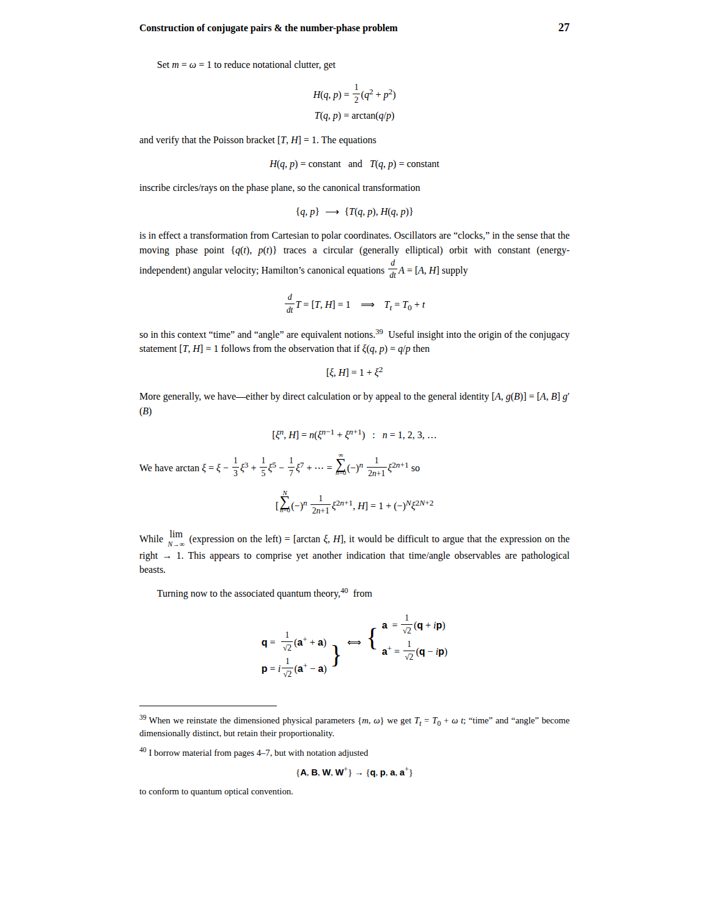Construction of conjugate pairs & the number-phase problem 27
Set m = ω = 1 to reduce notational clutter, get
H(q, p) = 12(q2 + p2) T(q, p) = arctan(q/p)
and verify that the Poisson bracket [T, H] = 1. The equations
H(q, p) = constant and T(q, p) = constant
inscribe circles/rays on the phase plane, so the canonical transformation
{q, p} ⟶ {T(q, p), H(q, p)}
is in effect a transformation from Cartesian to polar coordinates. Oscillators are “clocks,” in the sense that the moving phase point {q(t), p(t)} traces a circular (generally elliptical) orbit with constant (energy-independent) angular velocity; Hamilton’s canonical equations ddt A = [A, H] supply
ddt T = [T, H] = 1 ⟹ Tt = T0 + t
so in this context “time” and “angle” are equivalent notions.39 Useful insight into the origin of the conjugacy statement [T, H] = 1 follows from the observation that if ξ(q, p) = q/p then
[ξ, H] = 1 + ξ2
More generally, we have—either by direct calculation or by appeal to the general identity [A, g(B)] = [A, B] g′(B)
[ξn, H] = n(ξn−1 + ξn+1) : n = 1, 2, 3, …
We have arctan ξ = ξ − 13 ξ3 + 15 ξ5 − 17 ξ7 + ⋯ = ∞∑n=0(−)n 12n+1 ξ2n+1 so
[N∑n=0(−)n 12n+1 ξ2n+1, H] = 1 + (−)Nξ2N+2
While lim N→∞ (expression on the left) = [arctan ξ, H], it would be difficult to argue that the expression on the right → 1. This appears to comprise yet another indication that time/angle observables are pathological beasts.
Turning now to the associated quantum theory,40 from
q = 1√2(a+ + a) p = i 1√2(a+ − a) } ⟺ { a = 1√2(q + ip) a+ = 1√2(q − ip)
39 When we reinstate the dimensioned physical parameters {m, ω} we get Tt = T0 + ω t; “time” and “angle” become dimensionally distinct, but retain their proportionality.
40 I borrow material from pages 4–7, but with notation adjusted
{A, B, W, W+} → {q, p, a, a+}
to conform to quantum optical convention.